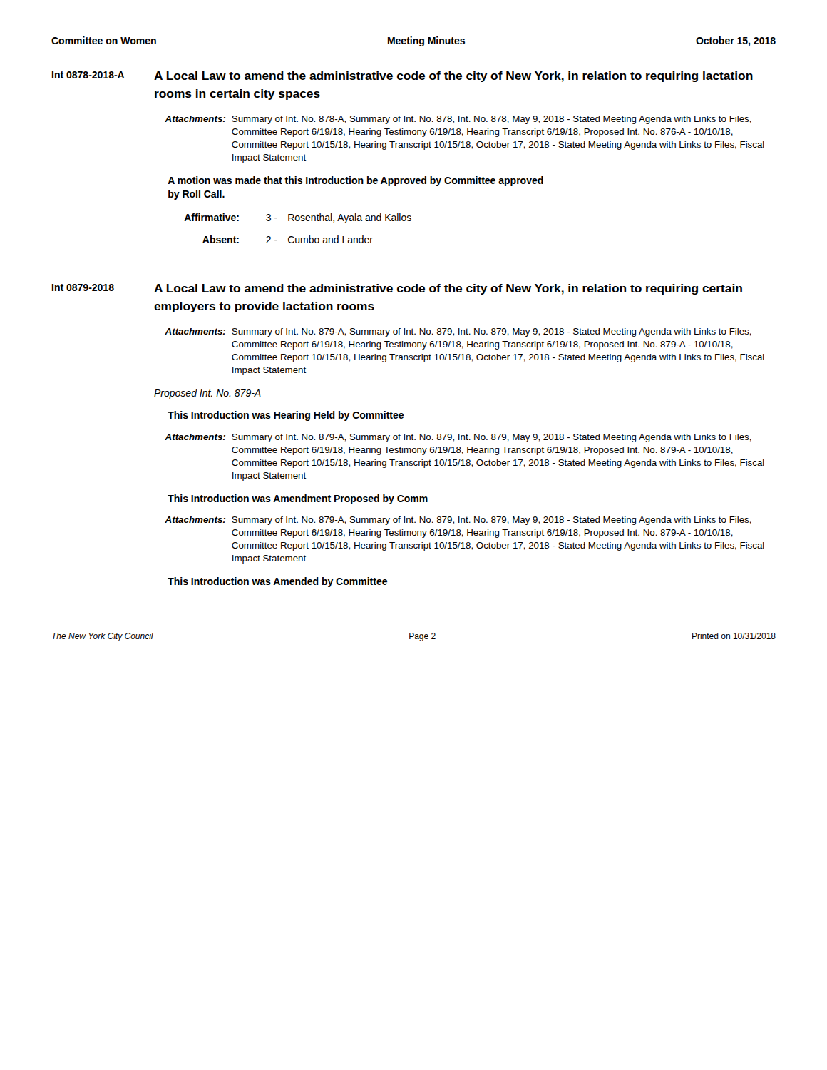Committee on Women
Meeting Minutes
October 15, 2018
Int 0878-2018-A
A Local Law to amend the administrative code of the city of New York, in relation to requiring lactation rooms in certain city spaces
Attachments:
Summary of Int. No. 878-A, Summary of Int. No. 878, Int. No. 878, May 9, 2018 - Stated Meeting Agenda with Links to Files, Committee Report 6/19/18, Hearing Testimony 6/19/18, Hearing Transcript 6/19/18, Proposed Int. No. 876-A - 10/10/18, Committee Report 10/15/18, Hearing Transcript 10/15/18, October 17, 2018 - Stated Meeting Agenda with Links to Files, Fiscal Impact Statement
A motion was made that this Introduction be Approved by Committee approved by Roll Call.
Affirmative:
3 -
Rosenthal, Ayala and Kallos
Absent:
2 -
Cumbo and Lander
Int 0879-2018
A Local Law to amend the administrative code of the city of New York, in relation to requiring certain employers to provide lactation rooms
Attachments:
Summary of Int. No. 879-A, Summary of Int. No. 879, Int. No. 879, May 9, 2018 - Stated Meeting Agenda with Links to Files, Committee Report 6/19/18, Hearing Testimony 6/19/18, Hearing Transcript 6/19/18, Proposed Int. No. 879-A - 10/10/18, Committee Report 10/15/18, Hearing Transcript 10/15/18, October 17, 2018 - Stated Meeting Agenda with Links to Files, Fiscal Impact Statement
Proposed Int. No. 879-A
This Introduction was Hearing Held by Committee
Attachments:
Summary of Int. No. 879-A, Summary of Int. No. 879, Int. No. 879, May 9, 2018 - Stated Meeting Agenda with Links to Files, Committee Report 6/19/18, Hearing Testimony 6/19/18, Hearing Transcript 6/19/18, Proposed Int. No. 879-A - 10/10/18, Committee Report 10/15/18, Hearing Transcript 10/15/18, October 17, 2018 - Stated Meeting Agenda with Links to Files, Fiscal Impact Statement
This Introduction was Amendment Proposed by Comm
Attachments:
Summary of Int. No. 879-A, Summary of Int. No. 879, Int. No. 879, May 9, 2018 - Stated Meeting Agenda with Links to Files, Committee Report 6/19/18, Hearing Testimony 6/19/18, Hearing Transcript 6/19/18, Proposed Int. No. 879-A - 10/10/18, Committee Report 10/15/18, Hearing Transcript 10/15/18, October 17, 2018 - Stated Meeting Agenda with Links to Files, Fiscal Impact Statement
This Introduction was Amended by Committee
The New York City Council
Page 2
Printed on 10/31/2018